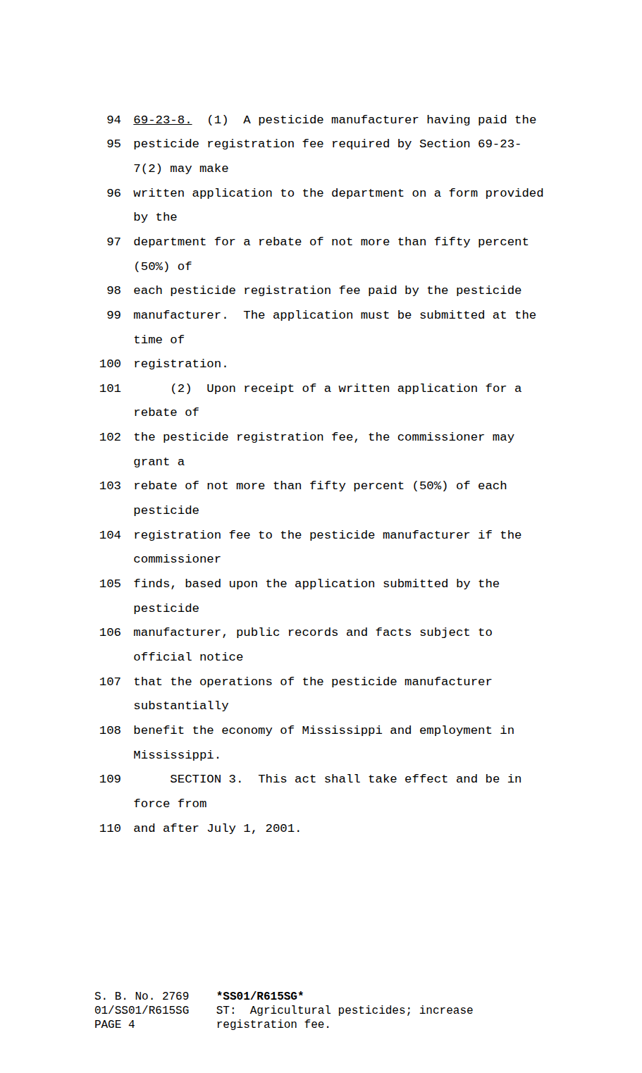69-23-8. (1) A pesticide manufacturer having paid the
pesticide registration fee required by Section 69-23-7(2) may make
written application to the department on a form provided by the
department for a rebate of not more than fifty percent (50%) of
each pesticide registration fee paid by the pesticide
manufacturer. The application must be submitted at the time of
registration.
(2) Upon receipt of a written application for a rebate of
the pesticide registration fee, the commissioner may grant a
rebate of not more than fifty percent (50%) of each pesticide
registration fee to the pesticide manufacturer if the commissioner
finds, based upon the application submitted by the pesticide
manufacturer, public records and facts subject to official notice
that the operations of the pesticide manufacturer substantially
benefit the economy of Mississippi and employment in Mississippi.
SECTION 3. This act shall take effect and be in force from
and after July 1, 2001.
S. B. No. 2769 *SS01/R615SG*
01/SS01/R615SG ST: Agricultural pesticides; increase
PAGE 4 registration fee.